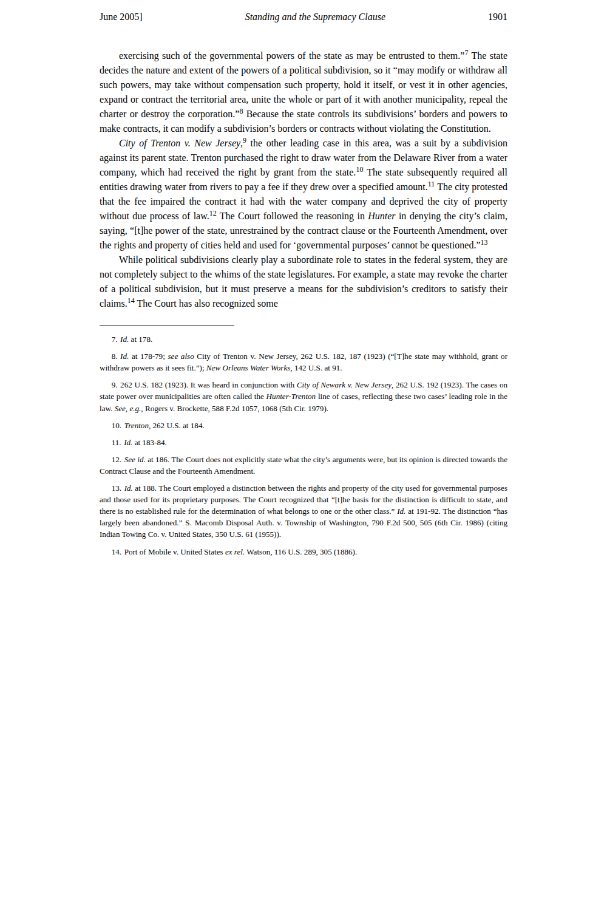June 2005] Standing and the Supremacy Clause 1901
exercising such of the governmental powers of the state as may be entrusted to them.”7 The state decides the nature and extent of the powers of a political subdivision, so it “may modify or withdraw all such powers, may take without compensation such property, hold it itself, or vest it in other agencies, expand or contract the territorial area, unite the whole or part of it with another municipality, repeal the charter or destroy the corporation.”8 Because the state controls its subdivisions’ borders and powers to make contracts, it can modify a subdivision’s borders or contracts without violating the Constitution.
City of Trenton v. New Jersey,9 the other leading case in this area, was a suit by a subdivision against its parent state. Trenton purchased the right to draw water from the Delaware River from a water company, which had received the right by grant from the state.10 The state subsequently required all entities drawing water from rivers to pay a fee if they drew over a specified amount.11 The city protested that the fee impaired the contract it had with the water company and deprived the city of property without due process of law.12 The Court followed the reasoning in Hunter in denying the city’s claim, saying, “[t]he power of the state, unrestrained by the contract clause or the Fourteenth Amendment, over the rights and property of cities held and used for ‘governmental purposes’ cannot be questioned.”13
While political subdivisions clearly play a subordinate role to states in the federal system, they are not completely subject to the whims of the state legislatures. For example, a state may revoke the charter of a political subdivision, but it must preserve a means for the subdivision’s creditors to satisfy their claims.14 The Court has also recognized some
7. Id. at 178.
8. Id. at 178-79; see also City of Trenton v. New Jersey, 262 U.S. 182, 187 (1923) (“[T]he state may withhold, grant or withdraw powers as it sees fit.”); New Orleans Water Works, 142 U.S. at 91.
9. 262 U.S. 182 (1923). It was heard in conjunction with City of Newark v. New Jersey, 262 U.S. 192 (1923). The cases on state power over municipalities are often called the Hunter-Trenton line of cases, reflecting these two cases’ leading role in the law. See, e.g., Rogers v. Brockette, 588 F.2d 1057, 1068 (5th Cir. 1979).
10. Trenton, 262 U.S. at 184.
11. Id. at 183-84.
12. See id. at 186. The Court does not explicitly state what the city’s arguments were, but its opinion is directed towards the Contract Clause and the Fourteenth Amendment.
13. Id. at 188. The Court employed a distinction between the rights and property of the city used for governmental purposes and those used for its proprietary purposes. The Court recognized that “[t]he basis for the distinction is difficult to state, and there is no established rule for the determination of what belongs to one or the other class.” Id. at 191-92. The distinction “has largely been abandoned.” S. Macomb Disposal Auth. v. Township of Washington, 790 F.2d 500, 505 (6th Cir. 1986) (citing Indian Towing Co. v. United States, 350 U.S. 61 (1955)).
14. Port of Mobile v. United States ex rel. Watson, 116 U.S. 289, 305 (1886).